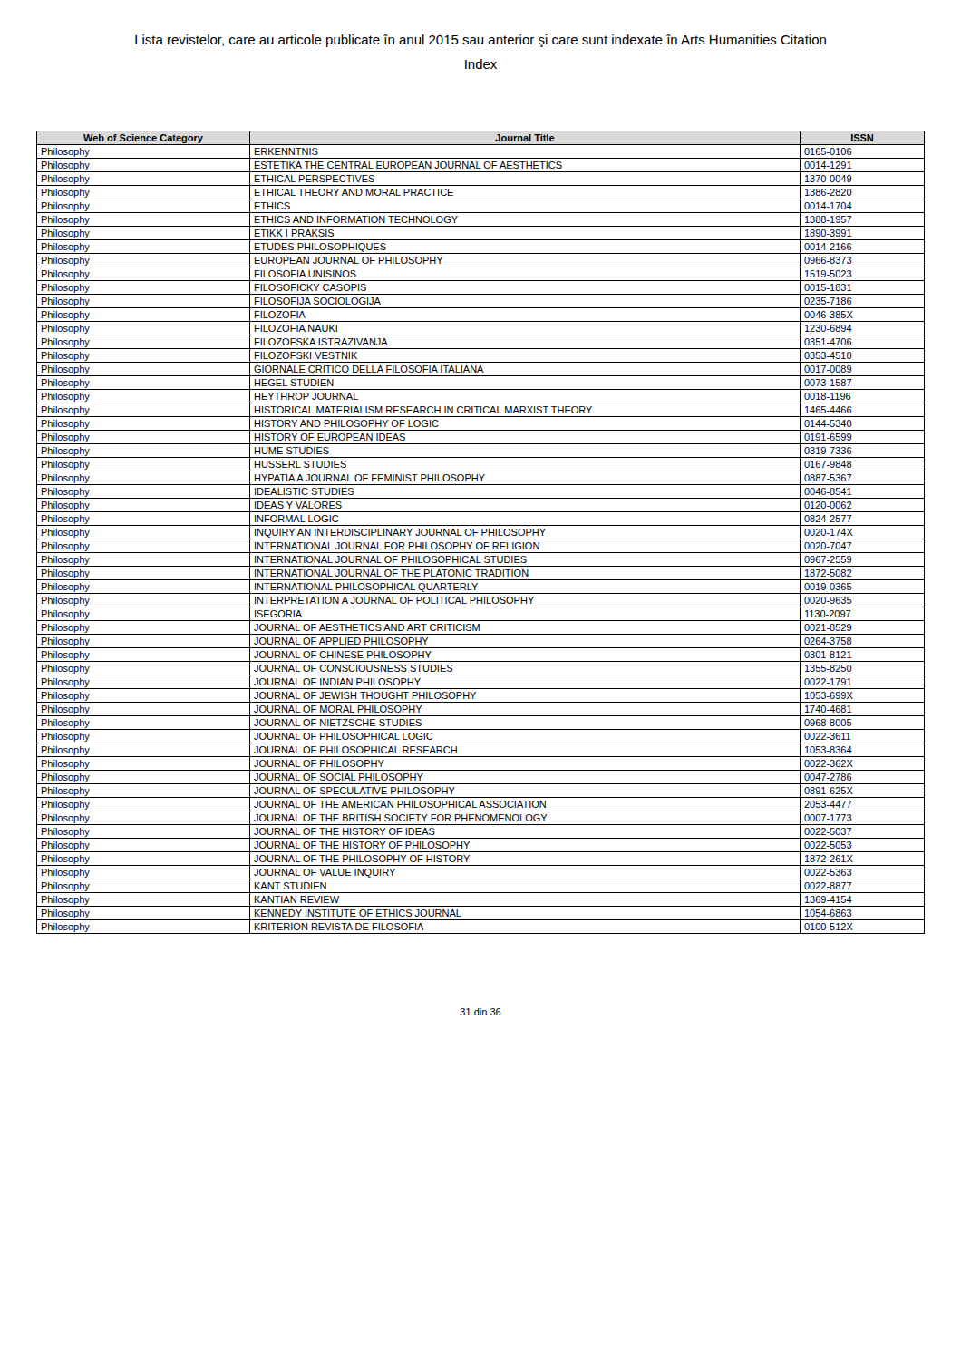Lista revistelor, care au articole publicate în anul 2015 sau anterior şi care sunt indexate în Arts Humanities Citation
Index
| Web of Science Category | Journal Title | ISSN |
| --- | --- | --- |
| Philosophy | ERKENNTNIS | 0165-0106 |
| Philosophy | ESTETIKA THE CENTRAL EUROPEAN JOURNAL OF AESTHETICS | 0014-1291 |
| Philosophy | ETHICAL PERSPECTIVES | 1370-0049 |
| Philosophy | ETHICAL THEORY AND MORAL PRACTICE | 1386-2820 |
| Philosophy | ETHICS | 0014-1704 |
| Philosophy | ETHICS AND INFORMATION TECHNOLOGY | 1388-1957 |
| Philosophy | ETIKK I PRAKSIS | 1890-3991 |
| Philosophy | ETUDES PHILOSOPHIQUES | 0014-2166 |
| Philosophy | EUROPEAN JOURNAL OF PHILOSOPHY | 0966-8373 |
| Philosophy | FILOSOFIA UNISINOS | 1519-5023 |
| Philosophy | FILOSOFICKY CASOPIS | 0015-1831 |
| Philosophy | FILOSOFIJA SOCIOLOGIJA | 0235-7186 |
| Philosophy | FILOZOFIA | 0046-385X |
| Philosophy | FILOZOFIA NAUKI | 1230-6894 |
| Philosophy | FILOZOFSKA ISTRAZIVANJA | 0351-4706 |
| Philosophy | FILOZOFSKI VESTNIK | 0353-4510 |
| Philosophy | GIORNALE CRITICO DELLA FILOSOFIA ITALIANA | 0017-0089 |
| Philosophy | HEGEL STUDIEN | 0073-1587 |
| Philosophy | HEYTHROP JOURNAL | 0018-1196 |
| Philosophy | HISTORICAL MATERIALISM RESEARCH IN CRITICAL MARXIST THEORY | 1465-4466 |
| Philosophy | HISTORY AND PHILOSOPHY OF LOGIC | 0144-5340 |
| Philosophy | HISTORY OF EUROPEAN IDEAS | 0191-6599 |
| Philosophy | HUME STUDIES | 0319-7336 |
| Philosophy | HUSSERL STUDIES | 0167-9848 |
| Philosophy | HYPATIA A JOURNAL OF FEMINIST PHILOSOPHY | 0887-5367 |
| Philosophy | IDEALISTIC STUDIES | 0046-8541 |
| Philosophy | IDEAS Y VALORES | 0120-0062 |
| Philosophy | INFORMAL LOGIC | 0824-2577 |
| Philosophy | INQUIRY AN INTERDISCIPLINARY JOURNAL OF PHILOSOPHY | 0020-174X |
| Philosophy | INTERNATIONAL JOURNAL FOR PHILOSOPHY OF RELIGION | 0020-7047 |
| Philosophy | INTERNATIONAL JOURNAL OF PHILOSOPHICAL STUDIES | 0967-2559 |
| Philosophy | INTERNATIONAL JOURNAL OF THE PLATONIC TRADITION | 1872-5082 |
| Philosophy | INTERNATIONAL PHILOSOPHICAL QUARTERLY | 0019-0365 |
| Philosophy | INTERPRETATION A JOURNAL OF POLITICAL PHILOSOPHY | 0020-9635 |
| Philosophy | ISEGORIA | 1130-2097 |
| Philosophy | JOURNAL OF AESTHETICS AND ART CRITICISM | 0021-8529 |
| Philosophy | JOURNAL OF APPLIED PHILOSOPHY | 0264-3758 |
| Philosophy | JOURNAL OF CHINESE PHILOSOPHY | 0301-8121 |
| Philosophy | JOURNAL OF CONSCIOUSNESS STUDIES | 1355-8250 |
| Philosophy | JOURNAL OF INDIAN PHILOSOPHY | 0022-1791 |
| Philosophy | JOURNAL OF JEWISH THOUGHT PHILOSOPHY | 1053-699X |
| Philosophy | JOURNAL OF MORAL PHILOSOPHY | 1740-4681 |
| Philosophy | JOURNAL OF NIETZSCHE STUDIES | 0968-8005 |
| Philosophy | JOURNAL OF PHILOSOPHICAL LOGIC | 0022-3611 |
| Philosophy | JOURNAL OF PHILOSOPHICAL RESEARCH | 1053-8364 |
| Philosophy | JOURNAL OF PHILOSOPHY | 0022-362X |
| Philosophy | JOURNAL OF SOCIAL PHILOSOPHY | 0047-2786 |
| Philosophy | JOURNAL OF SPECULATIVE PHILOSOPHY | 0891-625X |
| Philosophy | JOURNAL OF THE AMERICAN PHILOSOPHICAL ASSOCIATION | 2053-4477 |
| Philosophy | JOURNAL OF THE BRITISH SOCIETY FOR PHENOMENOLOGY | 0007-1773 |
| Philosophy | JOURNAL OF THE HISTORY OF IDEAS | 0022-5037 |
| Philosophy | JOURNAL OF THE HISTORY OF PHILOSOPHY | 0022-5053 |
| Philosophy | JOURNAL OF THE PHILOSOPHY OF HISTORY | 1872-261X |
| Philosophy | JOURNAL OF VALUE INQUIRY | 0022-5363 |
| Philosophy | KANT STUDIEN | 0022-8877 |
| Philosophy | KANTIAN REVIEW | 1369-4154 |
| Philosophy | KENNEDY INSTITUTE OF ETHICS JOURNAL | 1054-6863 |
| Philosophy | KRITERION REVISTA DE FILOSOFIA | 0100-512X |
31 din 36